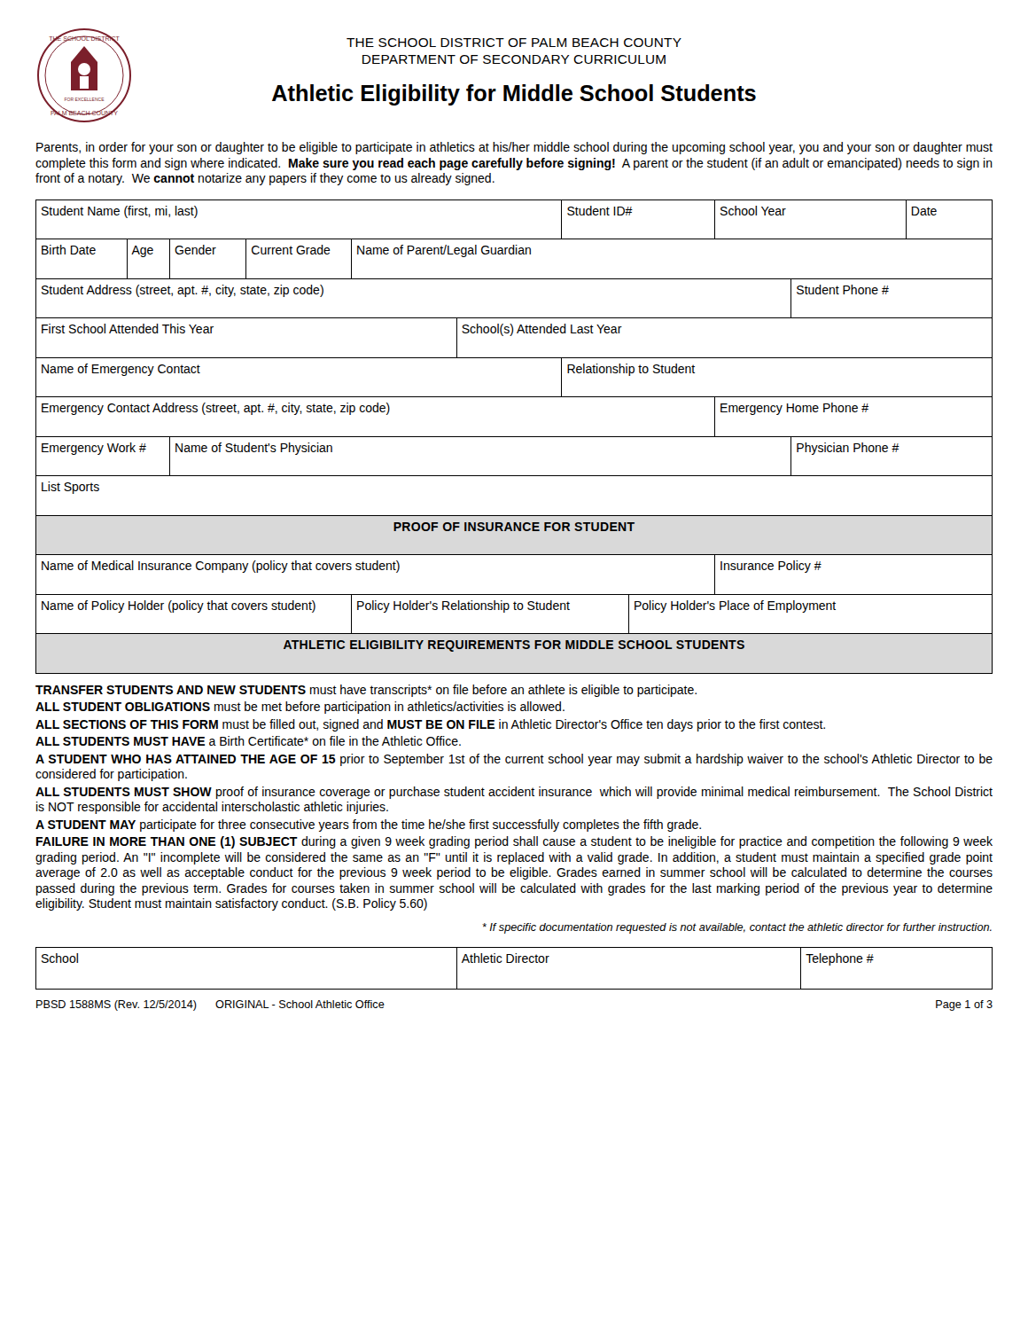THE SCHOOL DISTRICT PALM BEACH COUNTY FOR EXCELLENCE
THE SCHOOL DISTRICT OF PALM BEACH COUNTY
DEPARTMENT OF SECONDARY CURRICULUM
Athletic Eligibility for Middle School Students
Parents, in order for your son or daughter to be eligible to participate in athletics at his/her middle school during the upcoming school year, you and your son or daughter must complete this form and sign where indicated. Make sure you read each page carefully before signing! A parent or the student (if an adult or emancipated) needs to sign in front of a notary. We cannot notarize any papers if they come to us already signed.
| Student Name (first, mi, last) | Student ID# | School Year | Date |
| Birth Date | Age | Gender | Current Grade | Name of Parent/Legal Guardian |
| Student Address (street, apt. #, city, state, zip code) | Student Phone # |
| First School Attended This Year | School(s) Attended Last Year |
| Name of Emergency Contact | Relationship to Student |
| Emergency Contact Address (street, apt. #, city, state, zip code) | Emergency Home Phone # |
| Emergency Work # | Name of Student's Physician | Physician Phone # |
| List Sports |
| PROOF OF INSURANCE FOR STUDENT |
| Name of Medical Insurance Company (policy that covers student) | Insurance Policy # |
| Name of Policy Holder (policy that covers student) | Policy Holder's Relationship to Student | Policy Holder's Place of Employment |
| ATHLETIC ELIGIBILITY REQUIREMENTS FOR MIDDLE SCHOOL STUDENTS |
TRANSFER STUDENTS AND NEW STUDENTS must have transcripts* on file before an athlete is eligible to participate.
ALL STUDENT OBLIGATIONS must be met before participation in athletics/activities is allowed.
ALL SECTIONS OF THIS FORM must be filled out, signed and MUST BE ON FILE in Athletic Director's Office ten days prior to the first contest.
ALL STUDENTS MUST HAVE a Birth Certificate* on file in the Athletic Office.
A STUDENT WHO HAS ATTAINED THE AGE OF 15 prior to September 1st of the current school year may submit a hardship waiver to the school's Athletic Director to be considered for participation.
ALL STUDENTS MUST SHOW proof of insurance coverage or purchase student accident insurance which will provide minimal medical reimbursement. The School District is NOT responsible for accidental interscholastic athletic injuries.
A STUDENT MAY participate for three consecutive years from the time he/she first successfully completes the fifth grade.
FAILURE IN MORE THAN ONE (1) SUBJECT during a given 9 week grading period shall cause a student to be ineligible for practice and competition the following 9 week grading period. An "I" incomplete will be considered the same as an "F" until it is replaced with a valid grade. In addition, a student must maintain a specified grade point average of 2.0 as well as acceptable conduct for the previous 9 week period to be eligible. Grades earned in summer school will be calculated to determine the courses passed during the previous term. Grades for courses taken in summer school will be calculated with grades for the last marking period of the previous year to determine eligibility. Student must maintain satisfactory conduct. (S.B. Policy 5.60)
* If specific documentation requested is not available, contact the athletic director for further instruction.
| School | Athletic Director | Telephone # |
PBSD 1588MS (Rev. 12/5/2014) ORIGINAL - School Athletic Office Page 1 of 3